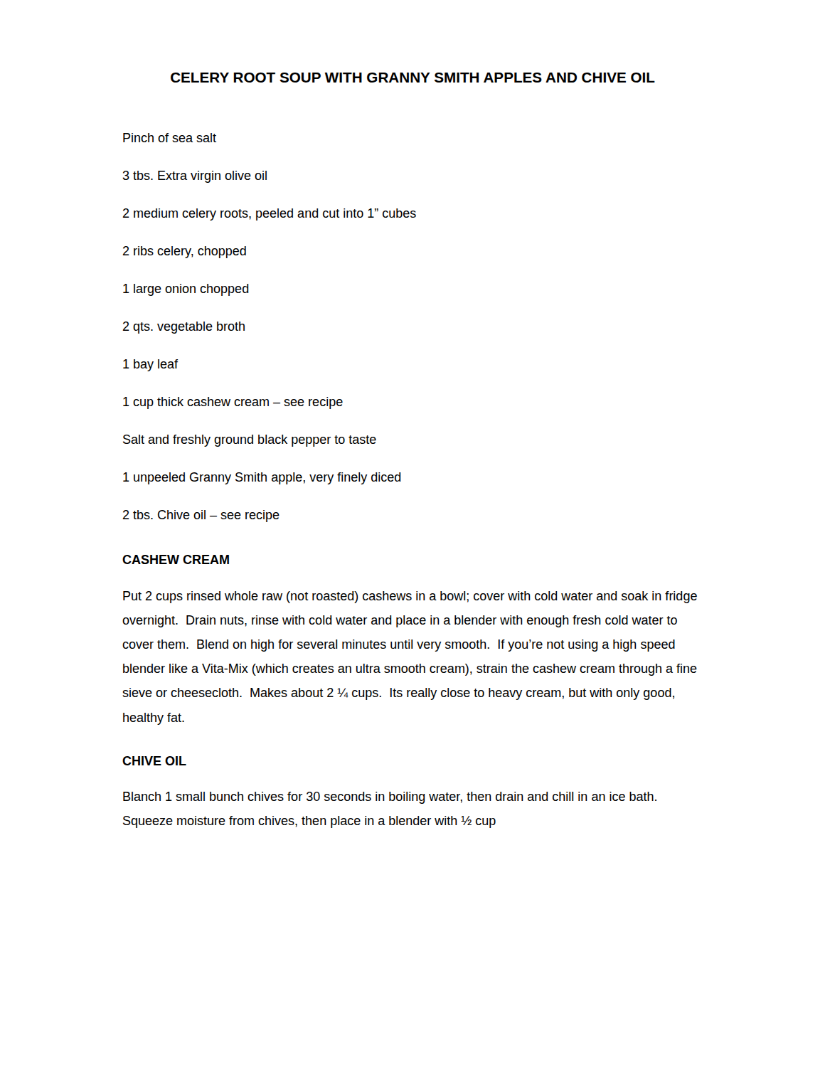CELERY ROOT SOUP WITH GRANNY SMITH APPLES AND CHIVE OIL
Pinch of sea salt
3 tbs. Extra virgin olive oil
2 medium celery roots, peeled and cut into 1” cubes
2 ribs celery, chopped
1 large onion chopped
2 qts. vegetable broth
1 bay leaf
1 cup thick cashew cream – see recipe
Salt and freshly ground black pepper to taste
1 unpeeled Granny Smith apple, very finely diced
2 tbs. Chive oil – see recipe
CASHEW CREAM
Put 2 cups rinsed whole raw (not roasted) cashews in a bowl; cover with cold water and soak in fridge overnight. Drain nuts, rinse with cold water and place in a blender with enough fresh cold water to cover them. Blend on high for several minutes until very smooth. If you’re not using a high speed blender like a Vita-Mix (which creates an ultra smooth cream), strain the cashew cream through a fine sieve or cheesecloth. Makes about 2 ¼ cups. Its really close to heavy cream, but with only good, healthy fat.
CHIVE OIL
Blanch 1 small bunch chives for 30 seconds in boiling water, then drain and chill in an ice bath. Squeeze moisture from chives, then place in a blender with ½ cup